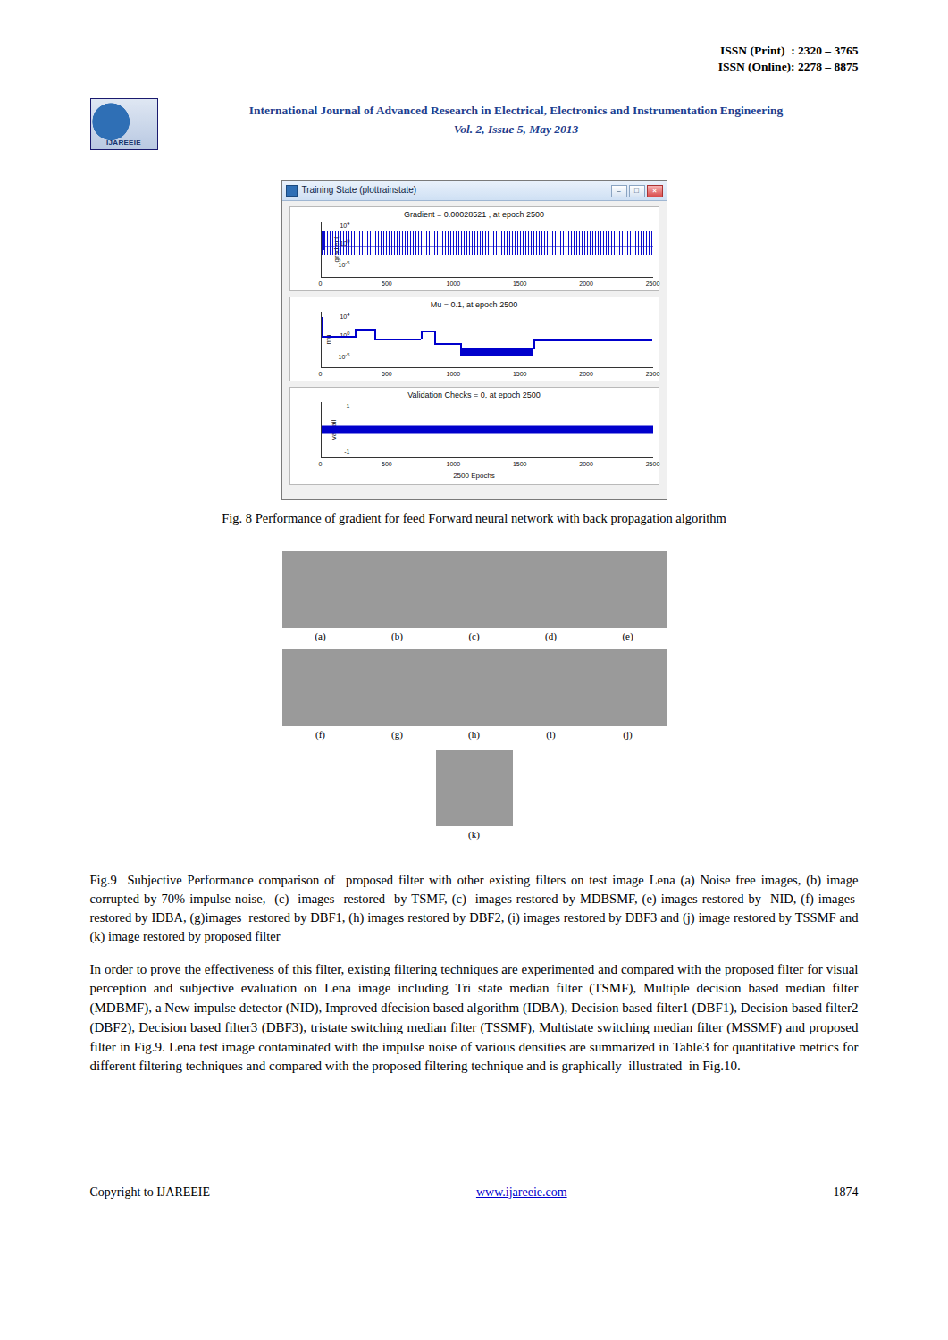ISSN (Print) : 2320 – 3765
ISSN (Online): 2278 – 8875
International Journal of Advanced Research in Electrical, Electronics and Instrumentation Engineering Vol. 2, Issue 5, May 2013
Training State (plottrainstate)
–□×
Gradient = 0.00028521 , at epoch 2500
gradient
104 100 10-5
0 500 1000 1500 2000 2500
Mu = 0.1, at epoch 2500
mu
104 100 10-5
0 500 1000 1500 2000 2500
Validation Checks = 0, at epoch 2500
val fail
1 0 -1
0 500 1000 1500 2000 2500
2500 Epochs
Fig. 8 Performance of gradient for feed Forward neural network with back propagation algorithm
(a)
(b)
(c)
(d)
(e)
(f)
(g)
(h)
(i)
(j)
(k)
Fig.9 Subjective Performance comparison of proposed filter with other existing filters on test image Lena (a) Noise free images, (b) image corrupted by 70% impulse noise, (c) images restored by TSMF, (c) images restored by MDBSMF, (e) images restored by NID, (f) images restored by IDBA, (g)images restored by DBF1, (h) images restored by DBF2, (i) images restored by DBF3 and (j) image restored by TSSMF and (k) image restored by proposed filter
In order to prove the effectiveness of this filter, existing filtering techniques are experimented and compared with the proposed filter for visual perception and subjective evaluation on Lena image including Tri state median filter (TSMF), Multiple decision based median filter (MDBMF), a New impulse detector (NID), Improved dfecision based algorithm (IDBA), Decision based filter1 (DBF1), Decision based filter2 (DBF2), Decision based filter3 (DBF3), tristate switching median filter (TSSMF), Multistate switching median filter (MSSMF) and proposed filter in Fig.9. Lena test image contaminated with the impulse noise of various densities are summarized in Table3 for quantitative metrics for different filtering techniques and compared with the proposed filtering technique and is graphically illustrated in Fig.10.
Copyright to IJAREEIE
www.ijareeie.com
1874